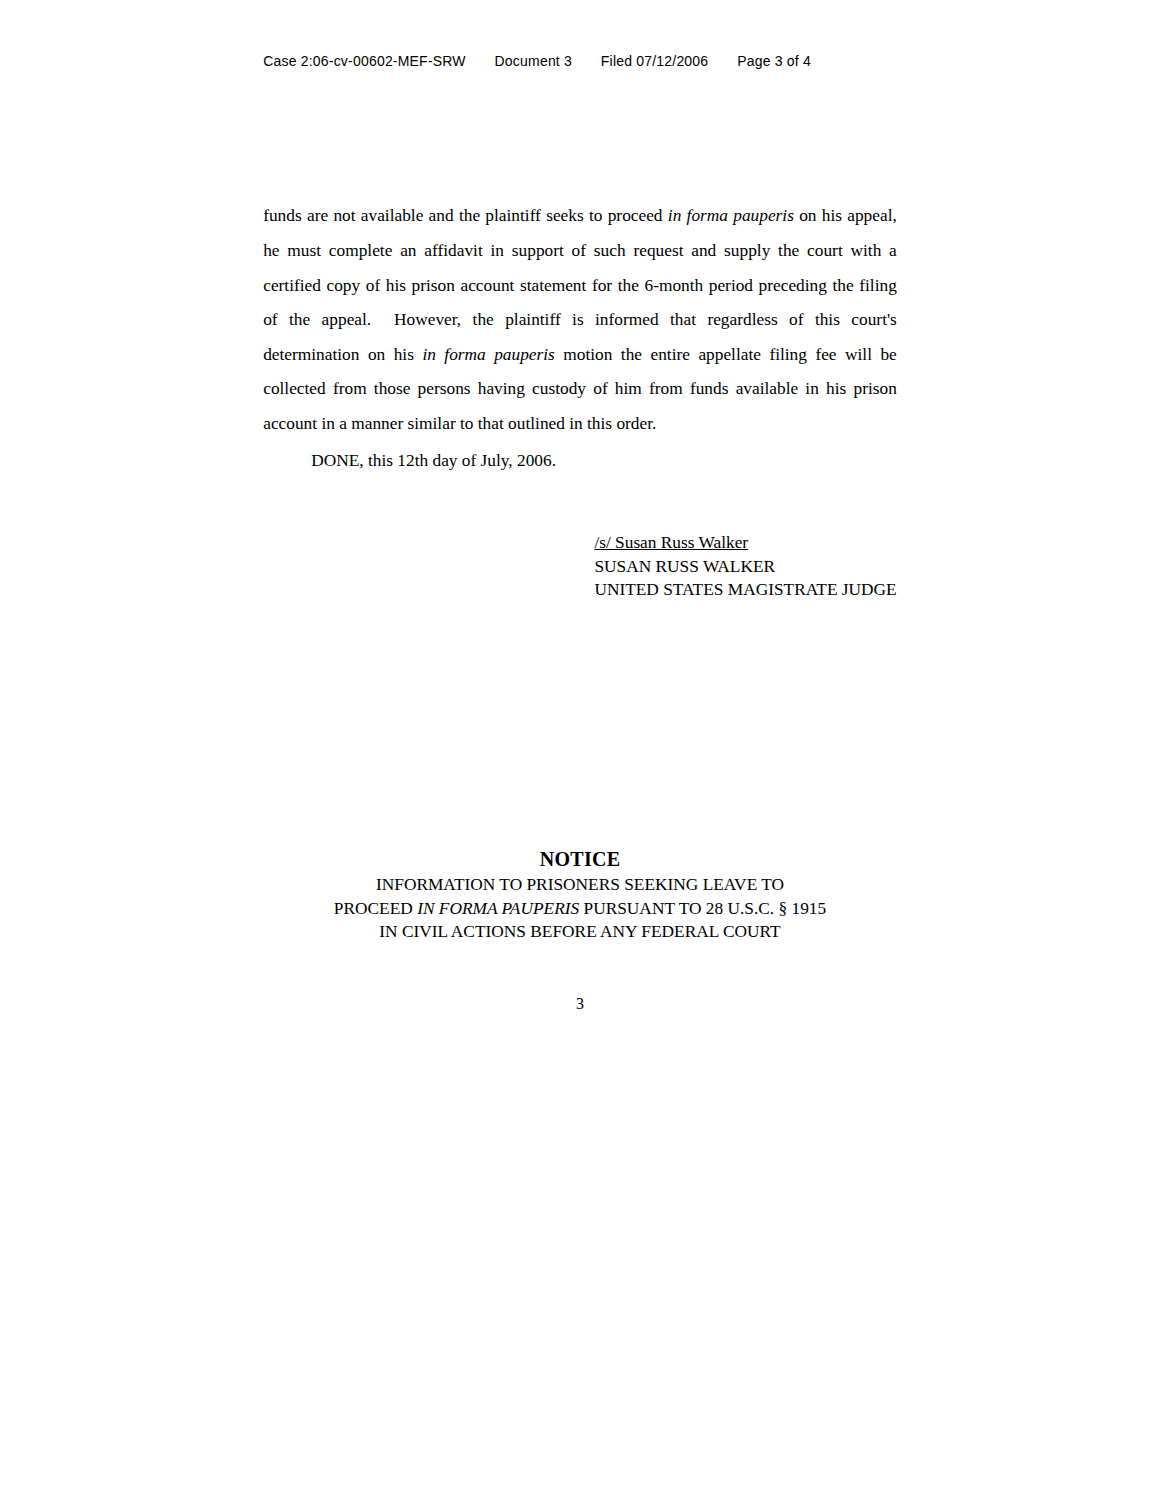Case 2:06-cv-00602-MEF-SRW Document 3 Filed 07/12/2006 Page 3 of 4
funds are not available and the plaintiff seeks to proceed in forma pauperis on his appeal, he must complete an affidavit in support of such request and supply the court with a certified copy of his prison account statement for the 6-month period preceding the filing of the appeal. However, the plaintiff is informed that regardless of this court's determination on his in forma pauperis motion the entire appellate filing fee will be collected from those persons having custody of him from funds available in his prison account in a manner similar to that outlined in this order.
DONE, this 12th day of July, 2006.
/s/ Susan Russ Walker
SUSAN RUSS WALKER
UNITED STATES MAGISTRATE JUDGE
NOTICE
INFORMATION TO PRISONERS SEEKING LEAVE TO
PROCEED IN FORMA PAUPERIS PURSUANT TO 28 U.S.C. § 1915
IN CIVIL ACTIONS BEFORE ANY FEDERAL COURT
3